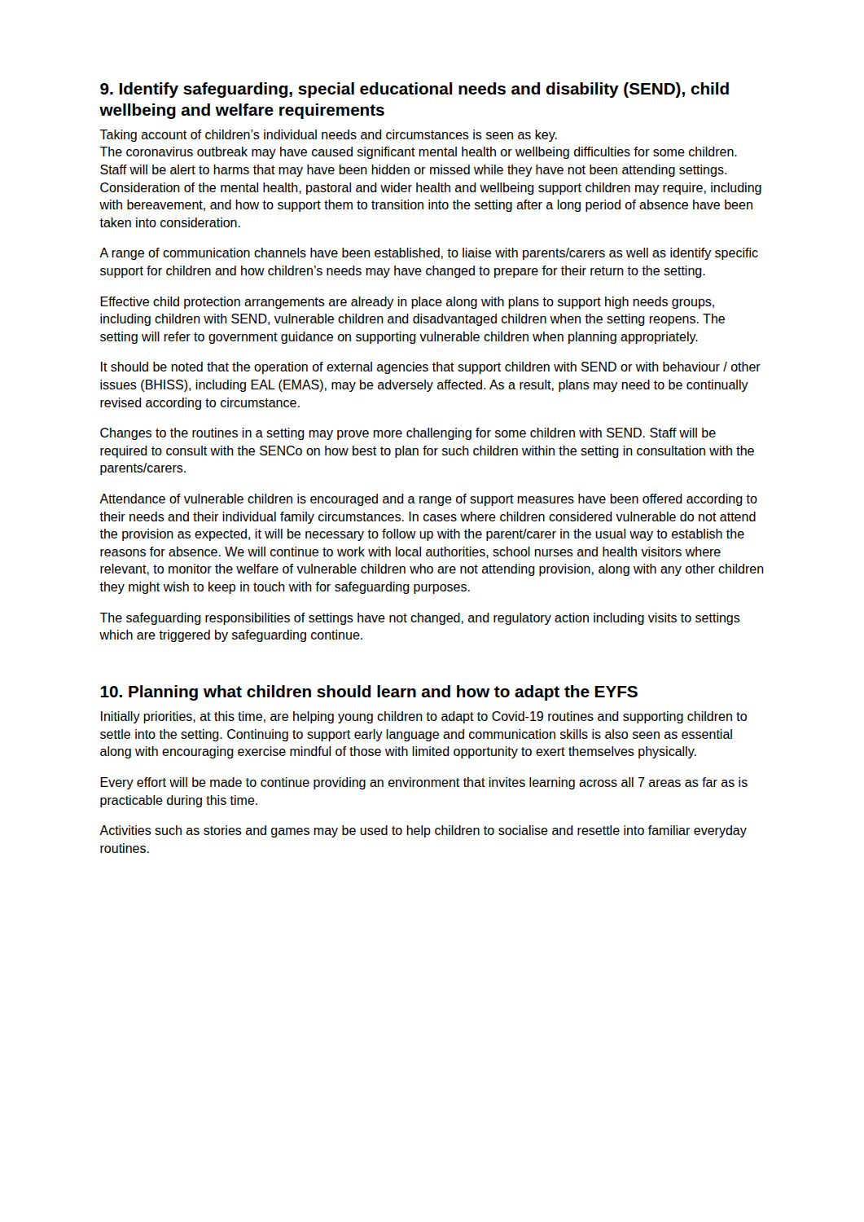9. Identify safeguarding, special educational needs and disability (SEND), child wellbeing and welfare requirements
Taking account of children’s individual needs and circumstances is seen as key.
The coronavirus outbreak may have caused significant mental health or wellbeing difficulties for some children. Staff will be alert to harms that may have been hidden or missed while they have not been attending settings. Consideration of the mental health, pastoral and wider health and wellbeing support children may require, including with bereavement, and how to support them to transition into the setting after a long period of absence have been taken into consideration.
A range of communication channels have been established, to liaise with parents/carers as well as identify specific support for children and how children’s needs may have changed to prepare for their return to the setting.
Effective child protection arrangements are already in place along with plans to support high needs groups, including children with SEND, vulnerable children and disadvantaged children when the setting reopens. The setting will refer to government guidance on supporting vulnerable children when planning appropriately.
It should be noted that the operation of external agencies that support children with SEND or with behaviour / other issues (BHISS), including EAL (EMAS), may be adversely affected. As a result, plans may need to be continually revised according to circumstance.
Changes to the routines in a setting may prove more challenging for some children with SEND. Staff will be required to consult with the SENCo on how best to plan for such children within the setting in consultation with the parents/carers.
Attendance of vulnerable children is encouraged and a range of support measures have been offered according to their needs and their individual family circumstances. In cases where children considered vulnerable do not attend the provision as expected, it will be necessary to follow up with the parent/carer in the usual way to establish the reasons for absence. We will continue to work with local authorities, school nurses and health visitors where relevant, to monitor the welfare of vulnerable children who are not attending provision, along with any other children they might wish to keep in touch with for safeguarding purposes.
The safeguarding responsibilities of settings have not changed, and regulatory action including visits to settings which are triggered by safeguarding continue.
10. Planning what children should learn and how to adapt the EYFS
Initially priorities, at this time, are helping young children to adapt to Covid-19 routines and supporting children to settle into the setting. Continuing to support early language and communication skills is also seen as essential along with encouraging exercise mindful of those with limited opportunity to exert themselves physically.
Every effort will be made to continue providing an environment that invites learning across all 7 areas as far as is practicable during this time.
Activities such as stories and games may be used to help children to socialise and resettle into familiar everyday routines.